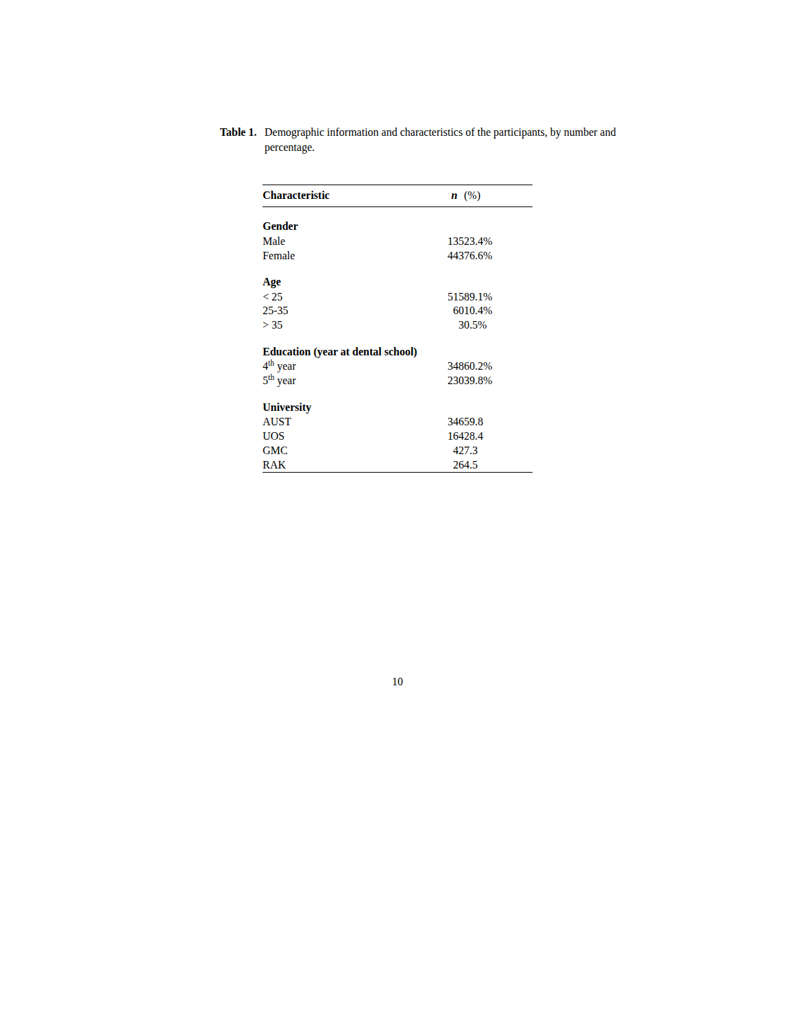Table 1. Demographic information and characteristics of the participants, by number and percentage.
| Characteristic | n | (%) |
| --- | --- | --- |
| Gender |
| Male | 135 | 23.4% |
| Female | 443 | 76.6% |
| Age |
| < 25 | 515 | 89.1% |
| 25-35 | 60 | 10.4% |
| > 35 | 3 | 0.5% |
| Education (year at dental school) |
| 4 th year | 348 | 60.2% |
| 5 th year | 230 | 39.8% |
| University |
| AUST | 346 | 59.8 |
| UOS | 164 | 28.4 |
| GMC | 42 | 7.3 |
| RAK | 26 | 4.5 |
10